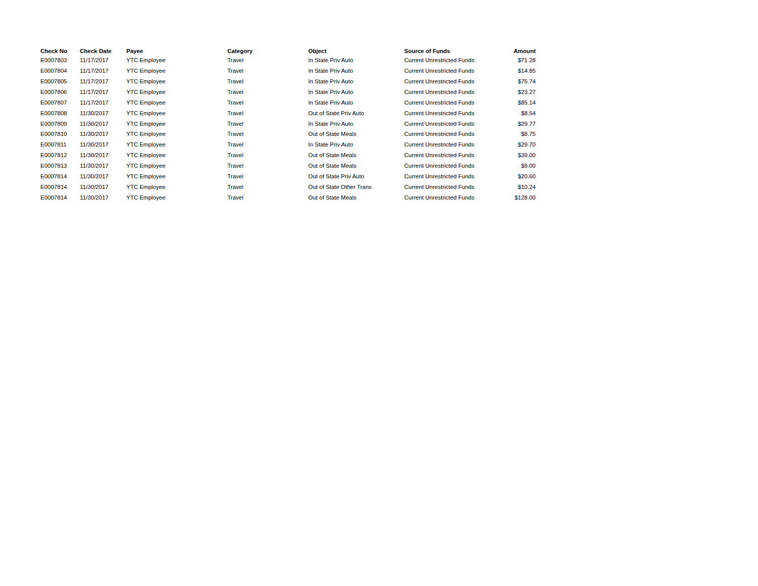| Check No | Check Date | Payee | Category | Object | Source of Funds | Amount |
| --- | --- | --- | --- | --- | --- | --- |
| E0007803 | 11/17/2017 | YTC Employee | Travel | In State Priv Auto | Current Unrestricted Funds | $71.28 |
| E0007804 | 11/17/2017 | YTC Employee | Travel | In State Priv Auto | Current Unrestricted Funds | $14.85 |
| E0007805 | 11/17/2017 | YTC Employee | Travel | In State Priv Auto | Current Unrestricted Funds | $75.74 |
| E0007806 | 11/17/2017 | YTC Employee | Travel | In State Priv Auto | Current Unrestricted Funds | $23.27 |
| E0007807 | 11/17/2017 | YTC Employee | Travel | In State Priv Auto | Current Unrestricted Funds | $85.14 |
| E0007808 | 11/30/2017 | YTC Employee | Travel | Out of State Priv Auto | Current Unrestricted Funds | $8.54 |
| E0007809 | 11/30/2017 | YTC Employee | Travel | In State Priv Auto | Current Unrestricted Funds | $29.77 |
| E0007810 | 11/30/2017 | YTC Employee | Travel | Out of State Meals | Current Unrestricted Funds | $8.75 |
| E0007811 | 11/30/2017 | YTC Employee | Travel | In State Priv Auto | Current Unrestricted Funds | $29.70 |
| E0007812 | 11/30/2017 | YTC Employee | Travel | Out of State Meals | Current Unrestricted Funds | $39.00 |
| E0007813 | 11/30/2017 | YTC Employee | Travel | Out of State Meals | Current Unrestricted Funds | $9.00 |
| E0007814 | 11/30/2017 | YTC Employee | Travel | Out of State Priv Auto | Current Unrestricted Funds | $20.60 |
| E0007814 | 11/30/2017 | YTC Employee | Travel | Out of State Other Trans | Current Unrestricted Funds | $10.24 |
| E0007814 | 11/30/2017 | YTC Employee | Travel | Out of State Meals | Current Unrestricted Funds | $128.00 |